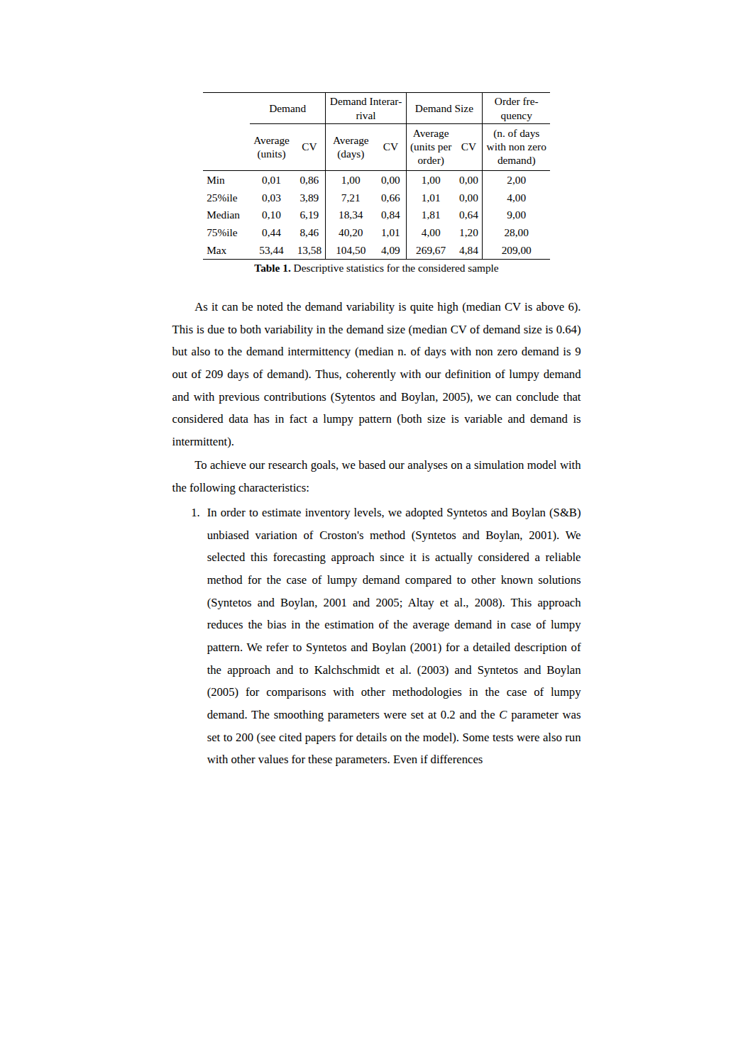| | Demand | Demand Interar- rival | Demand Size | Order fre- quency |
| --- | --- | --- | --- | --- |
| | Average (units) | CV | Average (days) | CV | Average (units per order) | CV | (n. of days with non zero demand) |
| Min | 0,01 | 0,86 | 1,00 | 0,00 | 1,00 | 0,00 | 2,00 |
| 25%ile | 0,03 | 3,89 | 7,21 | 0,66 | 1,01 | 0,00 | 4,00 |
| Median | 0,10 | 6,19 | 18,34 | 0,84 | 1,81 | 0,64 | 9,00 |
| 75%ile | 0,44 | 8,46 | 40,20 | 1,01 | 4,00 | 1,20 | 28,00 |
| Max | 53,44 | 13,58 | 104,50 | 4,09 | 269,67 | 4,84 | 209,00 |
Table 1. Descriptive statistics for the considered sample
As it can be noted the demand variability is quite high (median CV is above 6). This is due to both variability in the demand size (median CV of demand size is 0.64) but also to the demand intermittency (median n. of days with non zero demand is 9 out of 209 days of demand). Thus, coherently with our definition of lumpy demand and with previous contributions (Sytentos and Boylan, 2005), we can conclude that considered data has in fact a lumpy pattern (both size is variable and demand is intermittent).
To achieve our research goals, we based our analyses on a simulation model with the following characteristics:
In order to estimate inventory levels, we adopted Syntetos and Boylan (S&B) unbiased variation of Croston's method (Syntetos and Boylan, 2001). We selected this forecasting approach since it is actually considered a reliable method for the case of lumpy demand compared to other known solutions (Syntetos and Boylan, 2001 and 2005; Altay et al., 2008). This approach reduces the bias in the estimation of the average demand in case of lumpy pattern. We refer to Syntetos and Boylan (2001) for a detailed description of the approach and to Kalchschmidt et al. (2003) and Syntetos and Boylan (2005) for comparisons with other methodologies in the case of lumpy demand. The smoothing parameters were set at 0.2 and the C parameter was set to 200 (see cited papers for details on the model). Some tests were also run with other values for these parameters. Even if differences